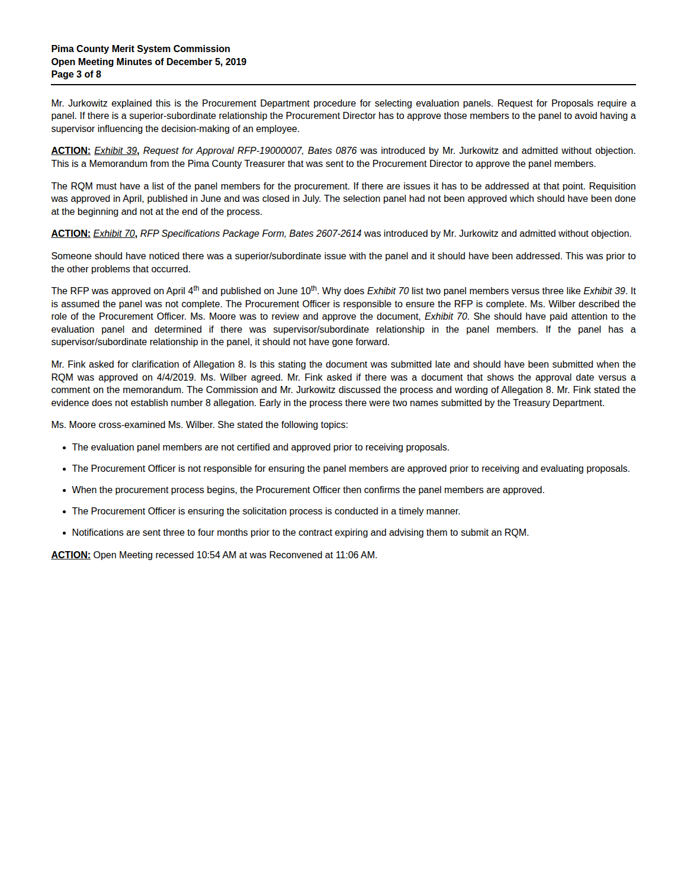Pima County Merit System Commission
Open Meeting Minutes of December 5, 2019
Page 3 of 8
Mr. Jurkowitz explained this is the Procurement Department procedure for selecting evaluation panels. Request for Proposals require a panel. If there is a superior-subordinate relationship the Procurement Director has to approve those members to the panel to avoid having a supervisor influencing the decision-making of an employee.
ACTION: Exhibit 39, Request for Approval RFP-19000007, Bates 0876 was introduced by Mr. Jurkowitz and admitted without objection. This is a Memorandum from the Pima County Treasurer that was sent to the Procurement Director to approve the panel members.
The RQM must have a list of the panel members for the procurement. If there are issues it has to be addressed at that point. Requisition was approved in April, published in June and was closed in July. The selection panel had not been approved which should have been done at the beginning and not at the end of the process.
ACTION: Exhibit 70, RFP Specifications Package Form, Bates 2607-2614 was introduced by Mr. Jurkowitz and admitted without objection.
Someone should have noticed there was a superior/subordinate issue with the panel and it should have been addressed. This was prior to the other problems that occurred.
The RFP was approved on April 4th and published on June 10th. Why does Exhibit 70 list two panel members versus three like Exhibit 39. It is assumed the panel was not complete. The Procurement Officer is responsible to ensure the RFP is complete. Ms. Wilber described the role of the Procurement Officer. Ms. Moore was to review and approve the document, Exhibit 70. She should have paid attention to the evaluation panel and determined if there was supervisor/subordinate relationship in the panel members. If the panel has a supervisor/subordinate relationship in the panel, it should not have gone forward.
Mr. Fink asked for clarification of Allegation 8. Is this stating the document was submitted late and should have been submitted when the RQM was approved on 4/4/2019. Ms. Wilber agreed. Mr. Fink asked if there was a document that shows the approval date versus a comment on the memorandum. The Commission and Mr. Jurkowitz discussed the process and wording of Allegation 8. Mr. Fink stated the evidence does not establish number 8 allegation. Early in the process there were two names submitted by the Treasury Department.
Ms. Moore cross-examined Ms. Wilber. She stated the following topics:
The evaluation panel members are not certified and approved prior to receiving proposals.
The Procurement Officer is not responsible for ensuring the panel members are approved prior to receiving and evaluating proposals.
When the procurement process begins, the Procurement Officer then confirms the panel members are approved.
The Procurement Officer is ensuring the solicitation process is conducted in a timely manner.
Notifications are sent three to four months prior to the contract expiring and advising them to submit an RQM.
ACTION: Open Meeting recessed 10:54 AM at was Reconvened at 11:06 AM.